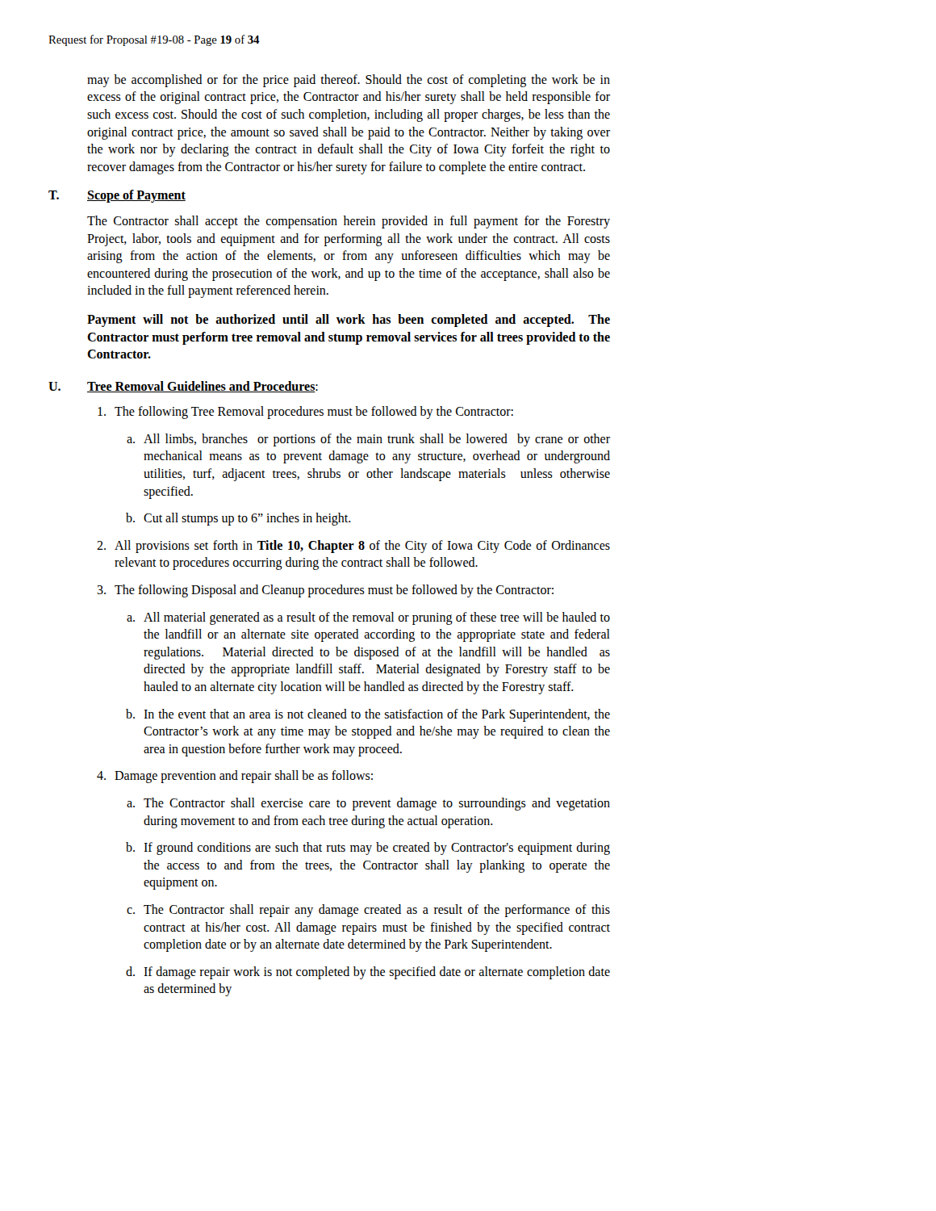Request for Proposal #19-08 - Page 19 of 34
may be accomplished or for the price paid thereof. Should the cost of completing the work be in excess of the original contract price, the Contractor and his/her surety shall be held responsible for such excess cost. Should the cost of such completion, including all proper charges, be less than the original contract price, the amount so saved shall be paid to the Contractor. Neither by taking over the work nor by declaring the contract in default shall the City of Iowa City forfeit the right to recover damages from the Contractor or his/her surety for failure to complete the entire contract.
T. Scope of Payment
The Contractor shall accept the compensation herein provided in full payment for the Forestry Project, labor, tools and equipment and for performing all the work under the contract. All costs arising from the action of the elements, or from any unforeseen difficulties which may be encountered during the prosecution of the work, and up to the time of the acceptance, shall also be included in the full payment referenced herein.
Payment will not be authorized until all work has been completed and accepted. The Contractor must perform tree removal and stump removal services for all trees provided to the Contractor.
U. Tree Removal Guidelines and Procedures:
The following Tree Removal procedures must be followed by the Contractor:
All limbs, branches or portions of the main trunk shall be lowered by crane or other mechanical means as to prevent damage to any structure, overhead or underground utilities, turf, adjacent trees, shrubs or other landscape materials unless otherwise specified.
Cut all stumps up to 6” inches in height.
All provisions set forth in Title 10, Chapter 8 of the City of Iowa City Code of Ordinances relevant to procedures occurring during the contract shall be followed.
The following Disposal and Cleanup procedures must be followed by the Contractor:
All material generated as a result of the removal or pruning of these tree will be hauled to the landfill or an alternate site operated according to the appropriate state and federal regulations. Material directed to be disposed of at the landfill will be handled as directed by the appropriate landfill staff. Material designated by Forestry staff to be hauled to an alternate city location will be handled as directed by the Forestry staff.
In the event that an area is not cleaned to the satisfaction of the Park Superintendent, the Contractor’s work at any time may be stopped and he/she may be required to clean the area in question before further work may proceed.
Damage prevention and repair shall be as follows:
The Contractor shall exercise care to prevent damage to surroundings and vegetation during movement to and from each tree during the actual operation.
If ground conditions are such that ruts may be created by Contractor's equipment during the access to and from the trees, the Contractor shall lay planking to operate the equipment on.
The Contractor shall repair any damage created as a result of the performance of this contract at his/her cost. All damage repairs must be finished by the specified contract completion date or by an alternate date determined by the Park Superintendent.
If damage repair work is not completed by the specified date or alternate completion date as determined by